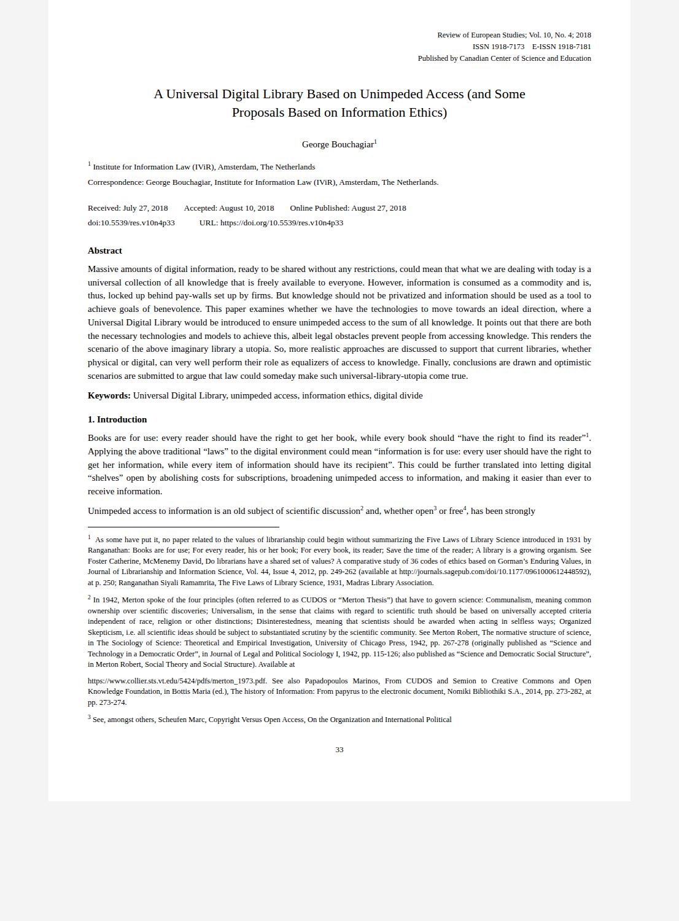Review of European Studies; Vol. 10, No. 4; 2018
ISSN 1918-7173 E-ISSN 1918-7181
Published by Canadian Center of Science and Education
A Universal Digital Library Based on Unimpeded Access (and Some
Proposals Based on Information Ethics)
George Bouchagiar1
1 Institute for Information Law (IViR), Amsterdam, The Netherlands
Correspondence: George Bouchagiar, Institute for Information Law (IViR), Amsterdam, The Netherlands.
Received: July 27, 2018 Accepted: August 10, 2018 Online Published: August 27, 2018
doi:10.5539/res.v10n4p33 URL: https://doi.org/10.5539/res.v10n4p33
Abstract
Massive amounts of digital information, ready to be shared without any restrictions, could mean that what we are dealing with today is a universal collection of all knowledge that is freely available to everyone. However, information is consumed as a commodity and is, thus, locked up behind pay-walls set up by firms. But knowledge should not be privatized and information should be used as a tool to achieve goals of benevolence. This paper examines whether we have the technologies to move towards an ideal direction, where a Universal Digital Library would be introduced to ensure unimpeded access to the sum of all knowledge. It points out that there are both the necessary technologies and models to achieve this, albeit legal obstacles prevent people from accessing knowledge. This renders the scenario of the above imaginary library a utopia. So, more realistic approaches are discussed to support that current libraries, whether physical or digital, can very well perform their role as equalizers of access to knowledge. Finally, conclusions are drawn and optimistic scenarios are submitted to argue that law could someday make such universal-library-utopia come true.
Keywords: Universal Digital Library, unimpeded access, information ethics, digital divide
1. Introduction
Books are for use: every reader should have the right to get her book, while every book should “have the right to find its reader”1. Applying the above traditional “laws” to the digital environment could mean “information is for use: every user should have the right to get her information, while every item of information should have its recipient”. This could be further translated into letting digital “shelves” open by abolishing costs for subscriptions, broadening unimpeded access to information, and making it easier than ever to receive information.
Unimpeded access to information is an old subject of scientific discussion2 and, whether open3 or free4, has been strongly
1 As some have put it, no paper related to the values of librarianship could begin without summarizing the Five Laws of Library Science introduced in 1931 by Ranganathan: Books are for use; For every reader, his or her book; For every book, its reader; Save the time of the reader; A library is a growing organism. See Foster Catherine, McMenemy David, Do librarians have a shared set of values? A comparative study of 36 codes of ethics based on Gorman’s Enduring Values, in Journal of Librarianship and Information Science, Vol. 44, Issue 4, 2012, pp. 249-262 (available at http://journals.sagepub.com/doi/10.1177/0961000612448592), at p. 250; Ranganathan Siyali Ramamrita, The Five Laws of Library Science, 1931, Madras Library Association.
2 In 1942, Merton spoke of the four principles (often referred to as CUDOS or “Merton Thesis”) that have to govern science: Communalism, meaning common ownership over scientific discoveries; Universalism, in the sense that claims with regard to scientific truth should be based on universally accepted criteria independent of race, religion or other distinctions; Disinterestedness, meaning that scientists should be awarded when acting in selfless ways; Organized Skepticism, i.e. all scientific ideas should be subject to substantiated scrutiny by the scientific community. See Merton Robert, The normative structure of science, in The Sociology of Science: Theoretical and Empirical Investigation, University of Chicago Press, 1942, pp. 267-278 (originally published as “Science and Technology in a Democratic Order”, in Journal of Legal and Political Sociology I, 1942, pp. 115-126; also published as “Science and Democratic Social Structure”, in Merton Robert, Social Theory and Social Structure). Available at
https://www.collier.sts.vt.edu/5424/pdfs/merton_1973.pdf. See also Papadopoulos Marinos, From CUDOS and Semion to Creative Commons and Open Knowledge Foundation, in Bottis Maria (ed.), The history of Information: From papyrus to the electronic document, Nomiki Bibliothiki S.A., 2014, pp. 273-282, at pp. 273-274.
3 See, amongst others, Scheufen Marc, Copyright Versus Open Access, On the Organization and International Political
33